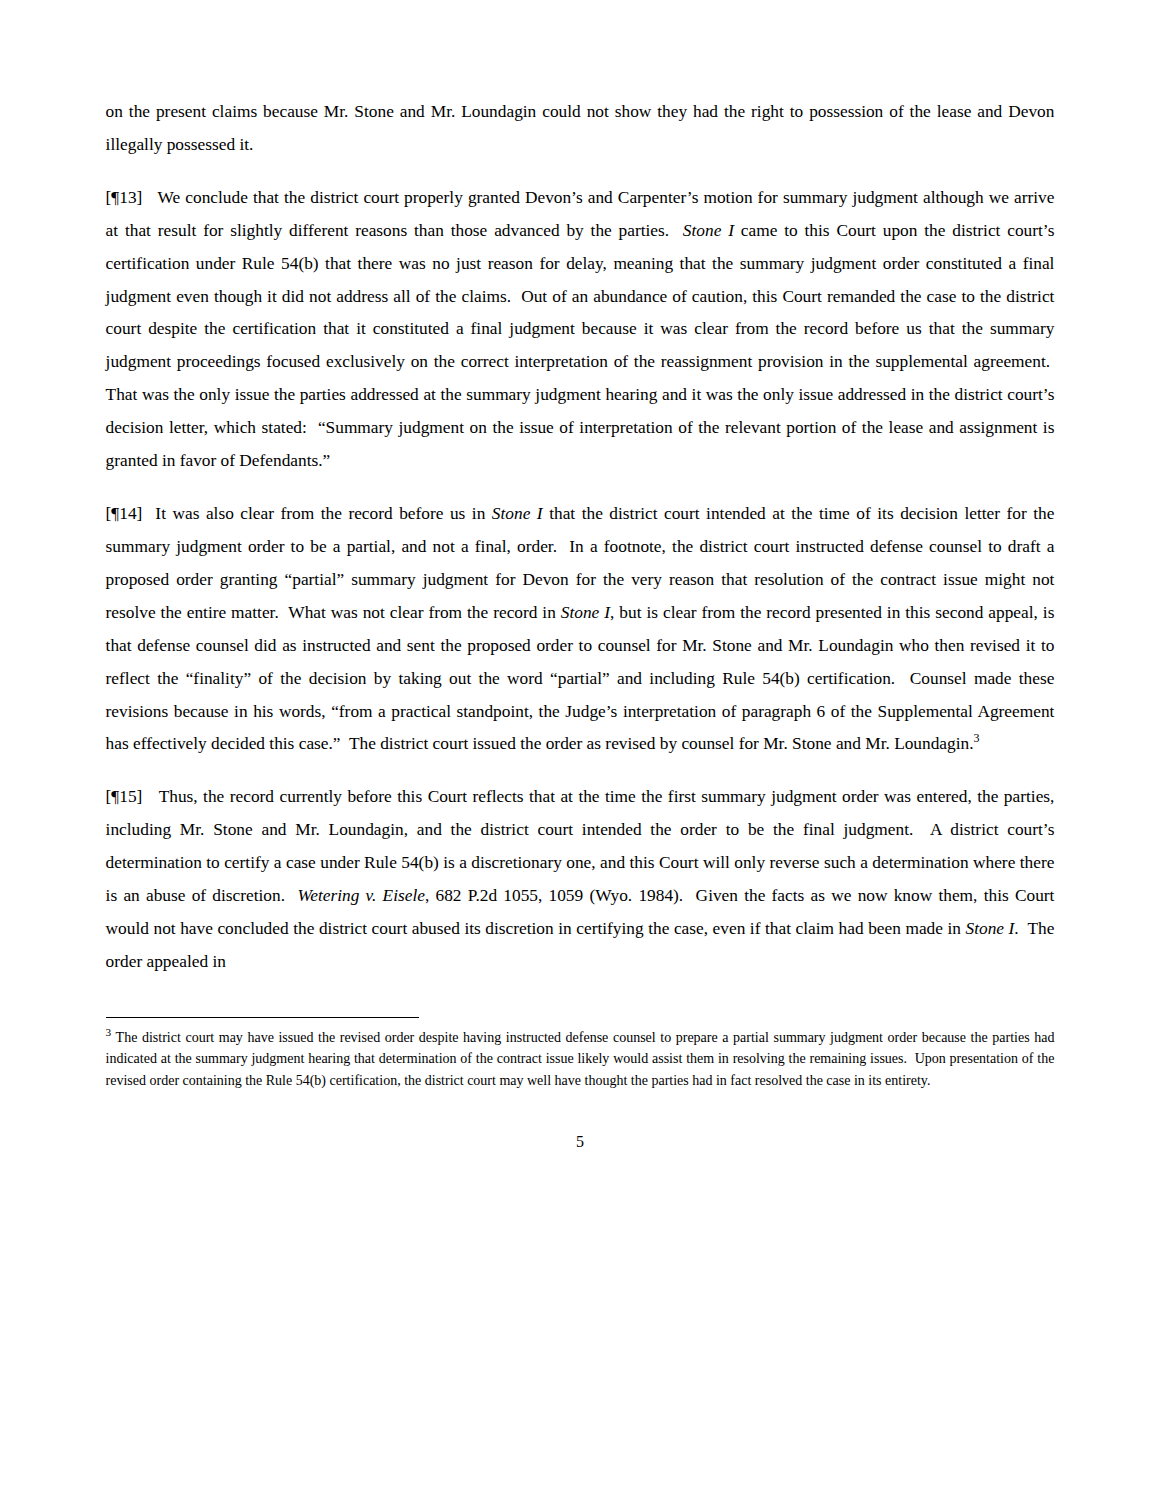on the present claims because Mr. Stone and Mr. Loundagin could not show they had the right to possession of the lease and Devon illegally possessed it.
[¶13] We conclude that the district court properly granted Devon’s and Carpenter’s motion for summary judgment although we arrive at that result for slightly different reasons than those advanced by the parties. Stone I came to this Court upon the district court’s certification under Rule 54(b) that there was no just reason for delay, meaning that the summary judgment order constituted a final judgment even though it did not address all of the claims. Out of an abundance of caution, this Court remanded the case to the district court despite the certification that it constituted a final judgment because it was clear from the record before us that the summary judgment proceedings focused exclusively on the correct interpretation of the reassignment provision in the supplemental agreement. That was the only issue the parties addressed at the summary judgment hearing and it was the only issue addressed in the district court’s decision letter, which stated: “Summary judgment on the issue of interpretation of the relevant portion of the lease and assignment is granted in favor of Defendants.”
[¶14] It was also clear from the record before us in Stone I that the district court intended at the time of its decision letter for the summary judgment order to be a partial, and not a final, order. In a footnote, the district court instructed defense counsel to draft a proposed order granting “partial” summary judgment for Devon for the very reason that resolution of the contract issue might not resolve the entire matter. What was not clear from the record in Stone I, but is clear from the record presented in this second appeal, is that defense counsel did as instructed and sent the proposed order to counsel for Mr. Stone and Mr. Loundagin who then revised it to reflect the “finality” of the decision by taking out the word “partial” and including Rule 54(b) certification. Counsel made these revisions because in his words, “from a practical standpoint, the Judge’s interpretation of paragraph 6 of the Supplemental Agreement has effectively decided this case.” The district court issued the order as revised by counsel for Mr. Stone and Mr. Loundagin.3
[¶15] Thus, the record currently before this Court reflects that at the time the first summary judgment order was entered, the parties, including Mr. Stone and Mr. Loundagin, and the district court intended the order to be the final judgment. A district court’s determination to certify a case under Rule 54(b) is a discretionary one, and this Court will only reverse such a determination where there is an abuse of discretion. Wetering v. Eisele, 682 P.2d 1055, 1059 (Wyo. 1984). Given the facts as we now know them, this Court would not have concluded the district court abused its discretion in certifying the case, even if that claim had been made in Stone I. The order appealed in
3 The district court may have issued the revised order despite having instructed defense counsel to prepare a partial summary judgment order because the parties had indicated at the summary judgment hearing that determination of the contract issue likely would assist them in resolving the remaining issues. Upon presentation of the revised order containing the Rule 54(b) certification, the district court may well have thought the parties had in fact resolved the case in its entirety.
5